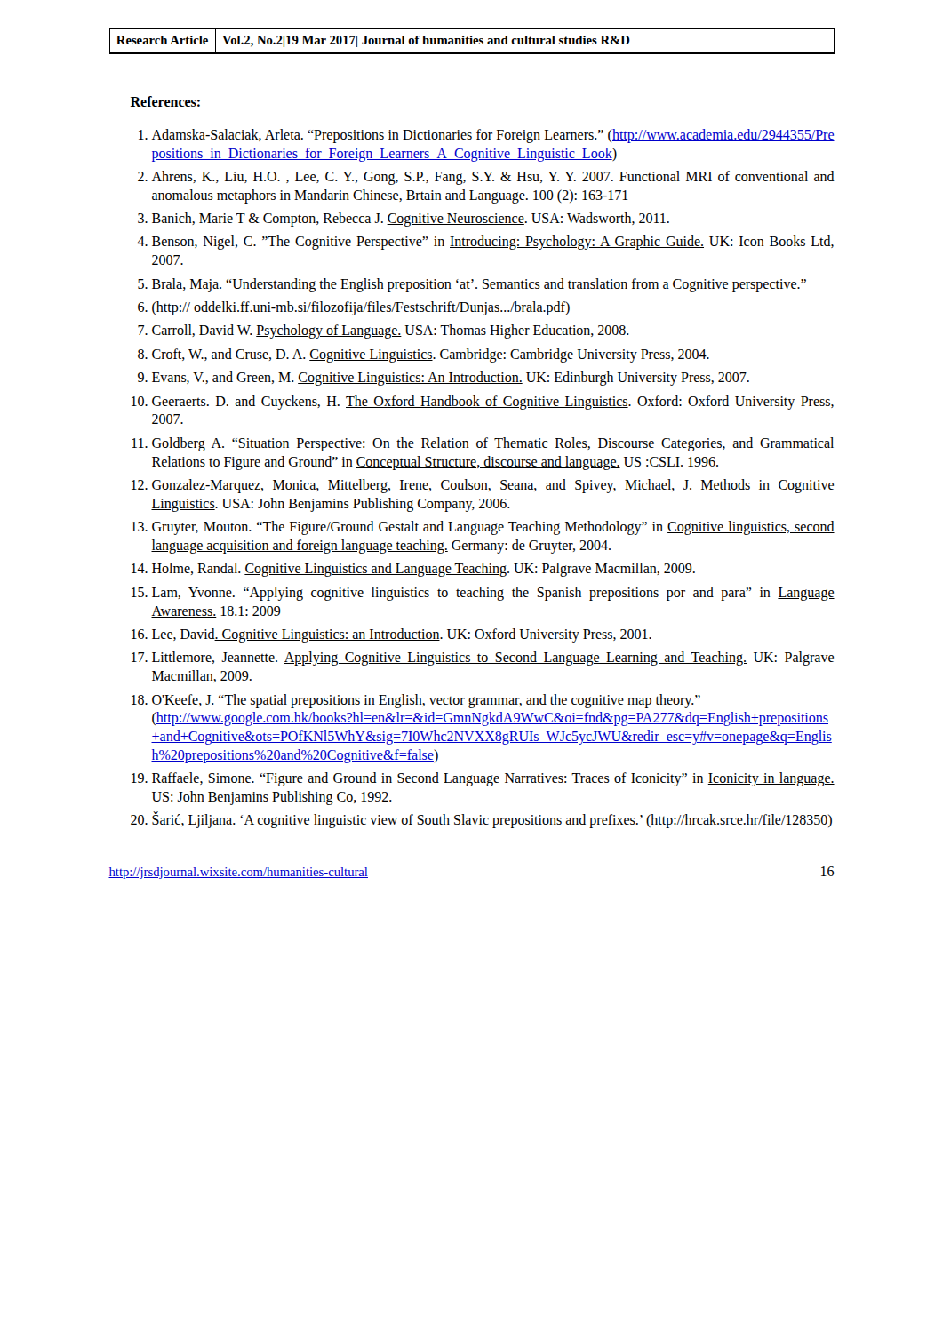Research Article
Vol.2, No.2|19 Mar 2017| Journal of humanities and cultural studies R&D
References:
Adamska-Salaciak, Arleta. “Prepositions in Dictionaries for Foreign Learners.” (http://www.academia.edu/2944355/Prepositions_in_Dictionaries_for_Foreign_Learners_A_Cognitive_Linguistic_Look)
Ahrens, K., Liu, H.O. , Lee, C. Y., Gong, S.P., Fang, S.Y. & Hsu, Y. Y. 2007. Functional MRI of conventional and anomalous metaphors in Mandarin Chinese, Brtain and Language. 100 (2): 163-171
Banich, Marie T & Compton, Rebecca J. Cognitive Neuroscience. USA: Wadsworth, 2011.
Benson, Nigel, C. ”The Cognitive Perspective” in Introducing: Psychology: A Graphic Guide. UK: Icon Books Ltd, 2007.
Brala, Maja. “Understanding the English preposition ‘at’. Semantics and translation from a Cognitive perspective.”
(http:// oddelki.ff.uni-mb.si/filozofija/files/Festschrift/Dunjas.../brala.pdf)
Carroll, David W. Psychology of Language. USA: Thomas Higher Education, 2008.
Croft, W., and Cruse, D. A. Cognitive Linguistics. Cambridge: Cambridge University Press, 2004.
Evans, V., and Green, M. Cognitive Linguistics: An Introduction. UK: Edinburgh University Press, 2007.
Geeraerts. D. and Cuyckens, H. The Oxford Handbook of Cognitive Linguistics. Oxford: Oxford University Press, 2007.
Goldberg A. “Situation Perspective: On the Relation of Thematic Roles, Discourse Categories, and Grammatical Relations to Figure and Ground” in Conceptual Structure, discourse and language. US :CSLI. 1996.
Gonzalez-Marquez, Monica, Mittelberg, Irene, Coulson, Seana, and Spivey, Michael, J. Methods in Cognitive Linguistics. USA: John Benjamins Publishing Company, 2006.
Gruyter, Mouton. “The Figure/Ground Gestalt and Language Teaching Methodology” in Cognitive linguistics, second language acquisition and foreign language teaching. Germany: de Gruyter, 2004.
Holme, Randal. Cognitive Linguistics and Language Teaching. UK: Palgrave Macmillan, 2009.
Lam, Yvonne. “Applying cognitive linguistics to teaching the Spanish prepositions por and para” in Language Awareness. 18.1: 2009
Lee, David. Cognitive Linguistics: an Introduction. UK: Oxford University Press, 2001.
Littlemore, Jeannette. Applying Cognitive Linguistics to Second Language Learning and Teaching. UK: Palgrave Macmillan, 2009.
O'Keefe, J. “The spatial prepositions in English, vector grammar, and the cognitive map theory.”
(http://www.google.com.hk/books?hl=en&lr=&id=GmnNgkdA9WwC&oi=fnd&pg=PA277&dq=English+prepositions+and+Cognitive&ots=POfKNl5WhY&sig=7I0Whc2NVXX8gRUIs_WJc5ycJWU&redir_esc=y#v=onepage&q=English%20prepositions%20and%20Cognitive&f=false)
Raffaele, Simone. “Figure and Ground in Second Language Narratives: Traces of Iconicity” in Iconicity in language. US: John Benjamins Publishing Co, 1992.
Šarić, Ljiljana. ‘A cognitive linguistic view of South Slavic prepositions and prefixes.’ (http://hrcak.srce.hr/file/128350)
http://jrsdjournal.wixsite.com/humanities-cultural 16